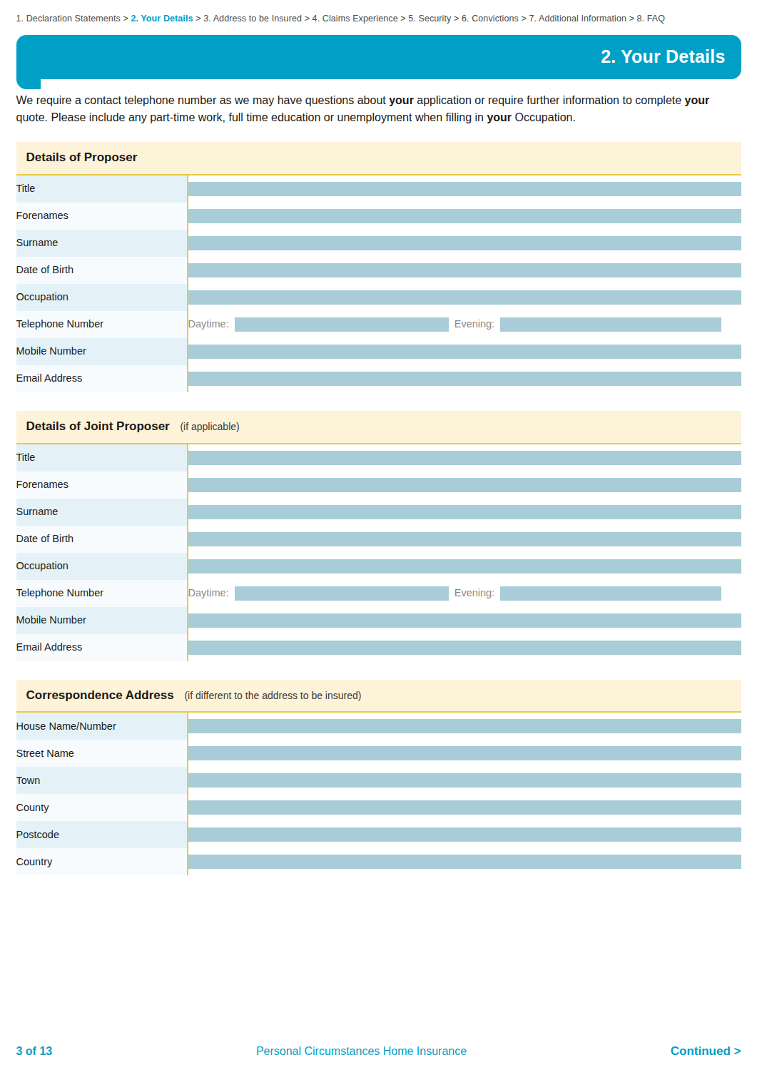1. Declaration Statements > 2. Your Details > 3. Address to be Insured > 4. Claims Experience > 5. Security > 6. Convictions > 7. Additional Information > 8. FAQ
2. Your Details
We require a contact telephone number as we may have questions about your application or require further information to complete your quote. Please include any part-time work, full time education or unemployment when filling in your Occupation.
Details of Proposer
| Title | |
| Forenames | |
| Surname | |
| Date of Birth | |
| Occupation | |
| Telephone Number | Daytime: Evening: |
| Mobile Number | |
| Email Address | |
Details of Joint Proposer (if applicable)
| Title | |
| Forenames | |
| Surname | |
| Date of Birth | |
| Occupation | |
| Telephone Number | Daytime: Evening: |
| Mobile Number | |
| Email Address | |
Correspondence Address (if different to the address to be insured)
| House Name/Number | |
| Street Name | |
| Town | |
| County | |
| Postcode | |
| Country | |
3 of 13
Personal Circumstances Home Insurance
Continued >